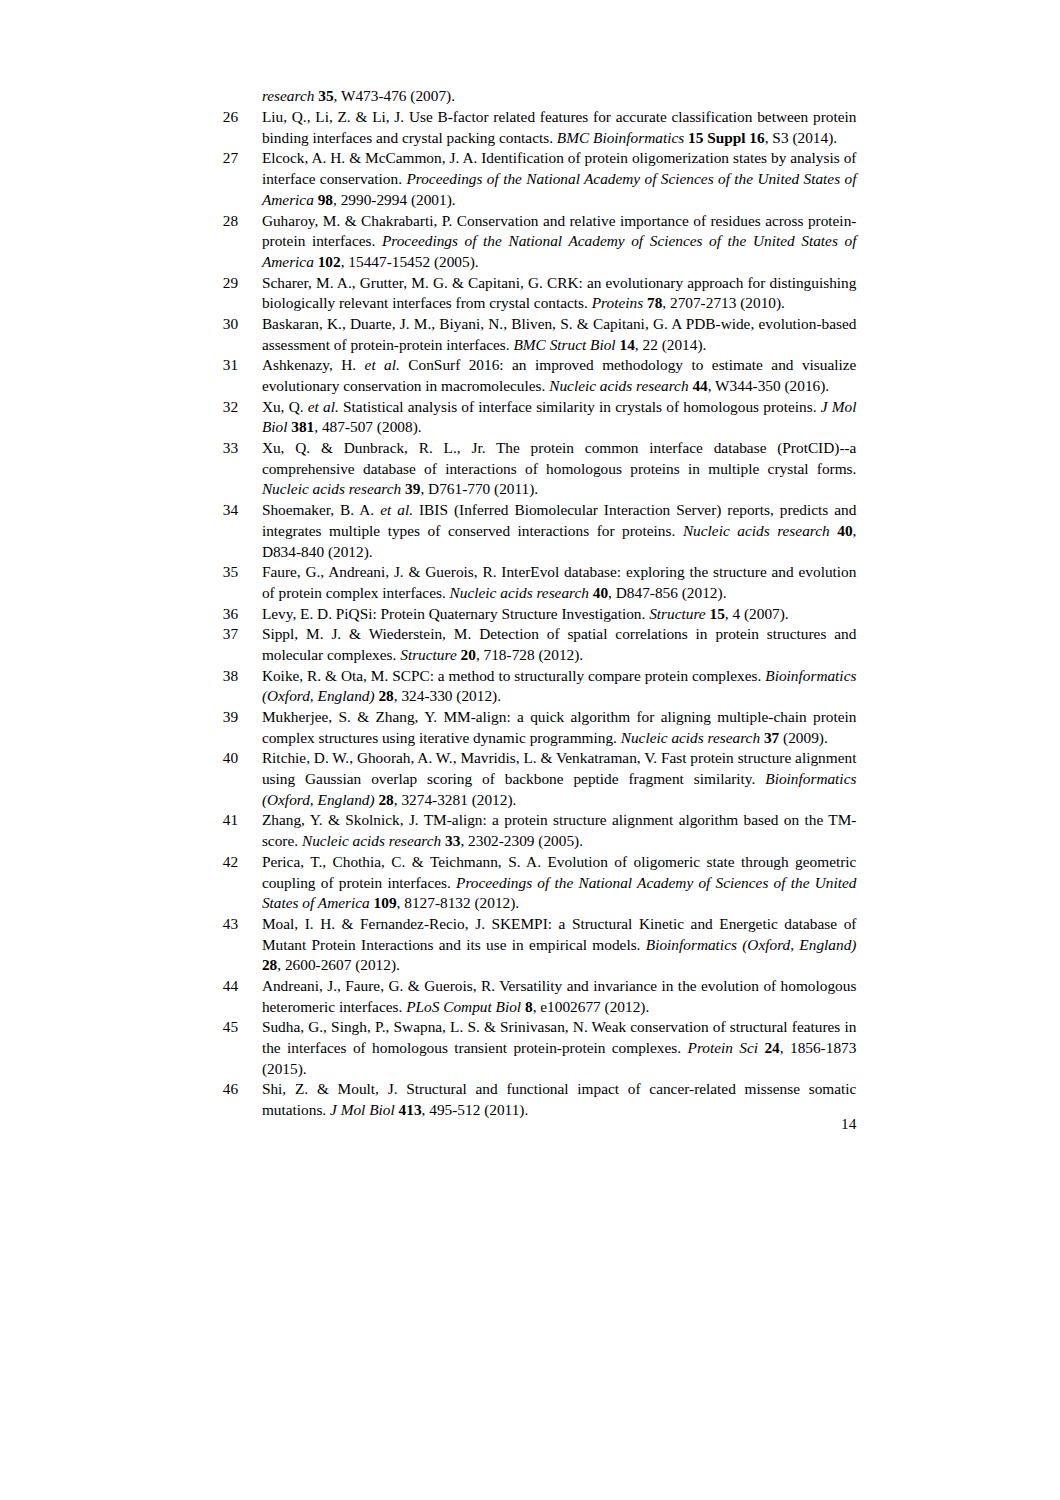research 35, W473-476 (2007).
26 Liu, Q., Li, Z. & Li, J. Use B-factor related features for accurate classification between protein binding interfaces and crystal packing contacts. BMC Bioinformatics 15 Suppl 16, S3 (2014).
27 Elcock, A. H. & McCammon, J. A. Identification of protein oligomerization states by analysis of interface conservation. Proceedings of the National Academy of Sciences of the United States of America 98, 2990-2994 (2001).
28 Guharoy, M. & Chakrabarti, P. Conservation and relative importance of residues across protein-protein interfaces. Proceedings of the National Academy of Sciences of the United States of America 102, 15447-15452 (2005).
29 Scharer, M. A., Grutter, M. G. & Capitani, G. CRK: an evolutionary approach for distinguishing biologically relevant interfaces from crystal contacts. Proteins 78, 2707-2713 (2010).
30 Baskaran, K., Duarte, J. M., Biyani, N., Bliven, S. & Capitani, G. A PDB-wide, evolution-based assessment of protein-protein interfaces. BMC Struct Biol 14, 22 (2014).
31 Ashkenazy, H. et al. ConSurf 2016: an improved methodology to estimate and visualize evolutionary conservation in macromolecules. Nucleic acids research 44, W344-350 (2016).
32 Xu, Q. et al. Statistical analysis of interface similarity in crystals of homologous proteins. J Mol Biol 381, 487-507 (2008).
33 Xu, Q. & Dunbrack, R. L., Jr. The protein common interface database (ProtCID)--a comprehensive database of interactions of homologous proteins in multiple crystal forms. Nucleic acids research 39, D761-770 (2011).
34 Shoemaker, B. A. et al. IBIS (Inferred Biomolecular Interaction Server) reports, predicts and integrates multiple types of conserved interactions for proteins. Nucleic acids research 40, D834-840 (2012).
35 Faure, G., Andreani, J. & Guerois, R. InterEvol database: exploring the structure and evolution of protein complex interfaces. Nucleic acids research 40, D847-856 (2012).
36 Levy, E. D. PiQSi: Protein Quaternary Structure Investigation. Structure 15, 4 (2007).
37 Sippl, M. J. & Wiederstein, M. Detection of spatial correlations in protein structures and molecular complexes. Structure 20, 718-728 (2012).
38 Koike, R. & Ota, M. SCPC: a method to structurally compare protein complexes. Bioinformatics (Oxford, England) 28, 324-330 (2012).
39 Mukherjee, S. & Zhang, Y. MM-align: a quick algorithm for aligning multiple-chain protein complex structures using iterative dynamic programming. Nucleic acids research 37 (2009).
40 Ritchie, D. W., Ghoorah, A. W., Mavridis, L. & Venkatraman, V. Fast protein structure alignment using Gaussian overlap scoring of backbone peptide fragment similarity. Bioinformatics (Oxford, England) 28, 3274-3281 (2012).
41 Zhang, Y. & Skolnick, J. TM-align: a protein structure alignment algorithm based on the TM-score. Nucleic acids research 33, 2302-2309 (2005).
42 Perica, T., Chothia, C. & Teichmann, S. A. Evolution of oligomeric state through geometric coupling of protein interfaces. Proceedings of the National Academy of Sciences of the United States of America 109, 8127-8132 (2012).
43 Moal, I. H. & Fernandez-Recio, J. SKEMPI: a Structural Kinetic and Energetic database of Mutant Protein Interactions and its use in empirical models. Bioinformatics (Oxford, England) 28, 2600-2607 (2012).
44 Andreani, J., Faure, G. & Guerois, R. Versatility and invariance in the evolution of homologous heteromeric interfaces. PLoS Comput Biol 8, e1002677 (2012).
45 Sudha, G., Singh, P., Swapna, L. S. & Srinivasan, N. Weak conservation of structural features in the interfaces of homologous transient protein-protein complexes. Protein Sci 24, 1856-1873 (2015).
46 Shi, Z. & Moult, J. Structural and functional impact of cancer-related missense somatic mutations. J Mol Biol 413, 495-512 (2011).
14